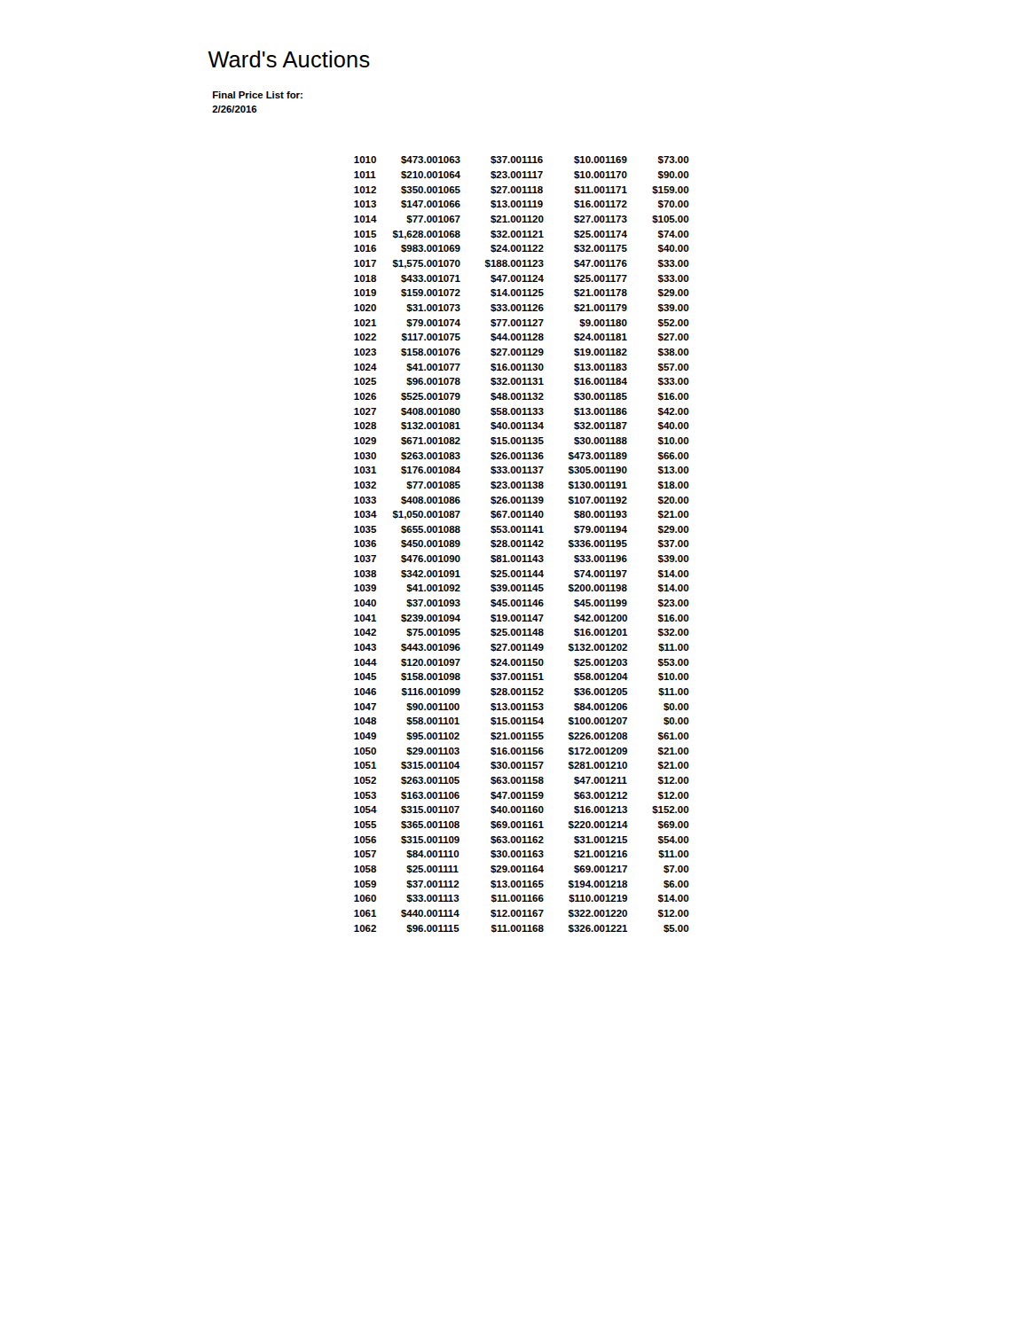Ward's Auctions
Final Price List for:
2/26/2016
| 1010 | $473.00 | 1063 | $37.00 | 1116 | $10.00 | 1169 | $73.00 |
| 1011 | $210.00 | 1064 | $23.00 | 1117 | $10.00 | 1170 | $90.00 |
| 1012 | $350.00 | 1065 | $27.00 | 1118 | $11.00 | 1171 | $159.00 |
| 1013 | $147.00 | 1066 | $13.00 | 1119 | $16.00 | 1172 | $70.00 |
| 1014 | $77.00 | 1067 | $21.00 | 1120 | $27.00 | 1173 | $105.00 |
| 1015 | $1,628.00 | 1068 | $32.00 | 1121 | $25.00 | 1174 | $74.00 |
| 1016 | $983.00 | 1069 | $24.00 | 1122 | $32.00 | 1175 | $40.00 |
| 1017 | $1,575.00 | 1070 | $188.00 | 1123 | $47.00 | 1176 | $33.00 |
| 1018 | $433.00 | 1071 | $47.00 | 1124 | $25.00 | 1177 | $33.00 |
| 1019 | $159.00 | 1072 | $14.00 | 1125 | $21.00 | 1178 | $29.00 |
| 1020 | $31.00 | 1073 | $33.00 | 1126 | $21.00 | 1179 | $39.00 |
| 1021 | $79.00 | 1074 | $77.00 | 1127 | $9.00 | 1180 | $52.00 |
| 1022 | $117.00 | 1075 | $44.00 | 1128 | $24.00 | 1181 | $27.00 |
| 1023 | $158.00 | 1076 | $27.00 | 1129 | $19.00 | 1182 | $38.00 |
| 1024 | $41.00 | 1077 | $16.00 | 1130 | $13.00 | 1183 | $57.00 |
| 1025 | $96.00 | 1078 | $32.00 | 1131 | $16.00 | 1184 | $33.00 |
| 1026 | $525.00 | 1079 | $48.00 | 1132 | $30.00 | 1185 | $16.00 |
| 1027 | $408.00 | 1080 | $58.00 | 1133 | $13.00 | 1186 | $42.00 |
| 1028 | $132.00 | 1081 | $40.00 | 1134 | $32.00 | 1187 | $40.00 |
| 1029 | $671.00 | 1082 | $15.00 | 1135 | $30.00 | 1188 | $10.00 |
| 1030 | $263.00 | 1083 | $26.00 | 1136 | $473.00 | 1189 | $66.00 |
| 1031 | $176.00 | 1084 | $33.00 | 1137 | $305.00 | 1190 | $13.00 |
| 1032 | $77.00 | 1085 | $23.00 | 1138 | $130.00 | 1191 | $18.00 |
| 1033 | $408.00 | 1086 | $26.00 | 1139 | $107.00 | 1192 | $20.00 |
| 1034 | $1,050.00 | 1087 | $67.00 | 1140 | $80.00 | 1193 | $21.00 |
| 1035 | $655.00 | 1088 | $53.00 | 1141 | $79.00 | 1194 | $29.00 |
| 1036 | $450.00 | 1089 | $28.00 | 1142 | $336.00 | 1195 | $37.00 |
| 1037 | $476.00 | 1090 | $81.00 | 1143 | $33.00 | 1196 | $39.00 |
| 1038 | $342.00 | 1091 | $25.00 | 1144 | $74.00 | 1197 | $14.00 |
| 1039 | $41.00 | 1092 | $39.00 | 1145 | $200.00 | 1198 | $14.00 |
| 1040 | $37.00 | 1093 | $45.00 | 1146 | $45.00 | 1199 | $23.00 |
| 1041 | $239.00 | 1094 | $19.00 | 1147 | $42.00 | 1200 | $16.00 |
| 1042 | $75.00 | 1095 | $25.00 | 1148 | $16.00 | 1201 | $32.00 |
| 1043 | $443.00 | 1096 | $27.00 | 1149 | $132.00 | 1202 | $11.00 |
| 1044 | $120.00 | 1097 | $24.00 | 1150 | $25.00 | 1203 | $53.00 |
| 1045 | $158.00 | 1098 | $37.00 | 1151 | $58.00 | 1204 | $10.00 |
| 1046 | $116.00 | 1099 | $28.00 | 1152 | $36.00 | 1205 | $11.00 |
| 1047 | $90.00 | 1100 | $13.00 | 1153 | $84.00 | 1206 | $0.00 |
| 1048 | $58.00 | 1101 | $15.00 | 1154 | $100.00 | 1207 | $0.00 |
| 1049 | $95.00 | 1102 | $21.00 | 1155 | $226.00 | 1208 | $61.00 |
| 1050 | $29.00 | 1103 | $16.00 | 1156 | $172.00 | 1209 | $21.00 |
| 1051 | $315.00 | 1104 | $30.00 | 1157 | $281.00 | 1210 | $21.00 |
| 1052 | $263.00 | 1105 | $63.00 | 1158 | $47.00 | 1211 | $12.00 |
| 1053 | $163.00 | 1106 | $47.00 | 1159 | $63.00 | 1212 | $12.00 |
| 1054 | $315.00 | 1107 | $40.00 | 1160 | $16.00 | 1213 | $152.00 |
| 1055 | $365.00 | 1108 | $69.00 | 1161 | $220.00 | 1214 | $69.00 |
| 1056 | $315.00 | 1109 | $63.00 | 1162 | $31.00 | 1215 | $54.00 |
| 1057 | $84.00 | 1110 | $30.00 | 1163 | $21.00 | 1216 | $11.00 |
| 1058 | $25.00 | 1111 | $29.00 | 1164 | $69.00 | 1217 | $7.00 |
| 1059 | $37.00 | 1112 | $13.00 | 1165 | $194.00 | 1218 | $6.00 |
| 1060 | $33.00 | 1113 | $11.00 | 1166 | $110.00 | 1219 | $14.00 |
| 1061 | $440.00 | 1114 | $12.00 | 1167 | $322.00 | 1220 | $12.00 |
| 1062 | $96.00 | 1115 | $11.00 | 1168 | $326.00 | 1221 | $5.00 |